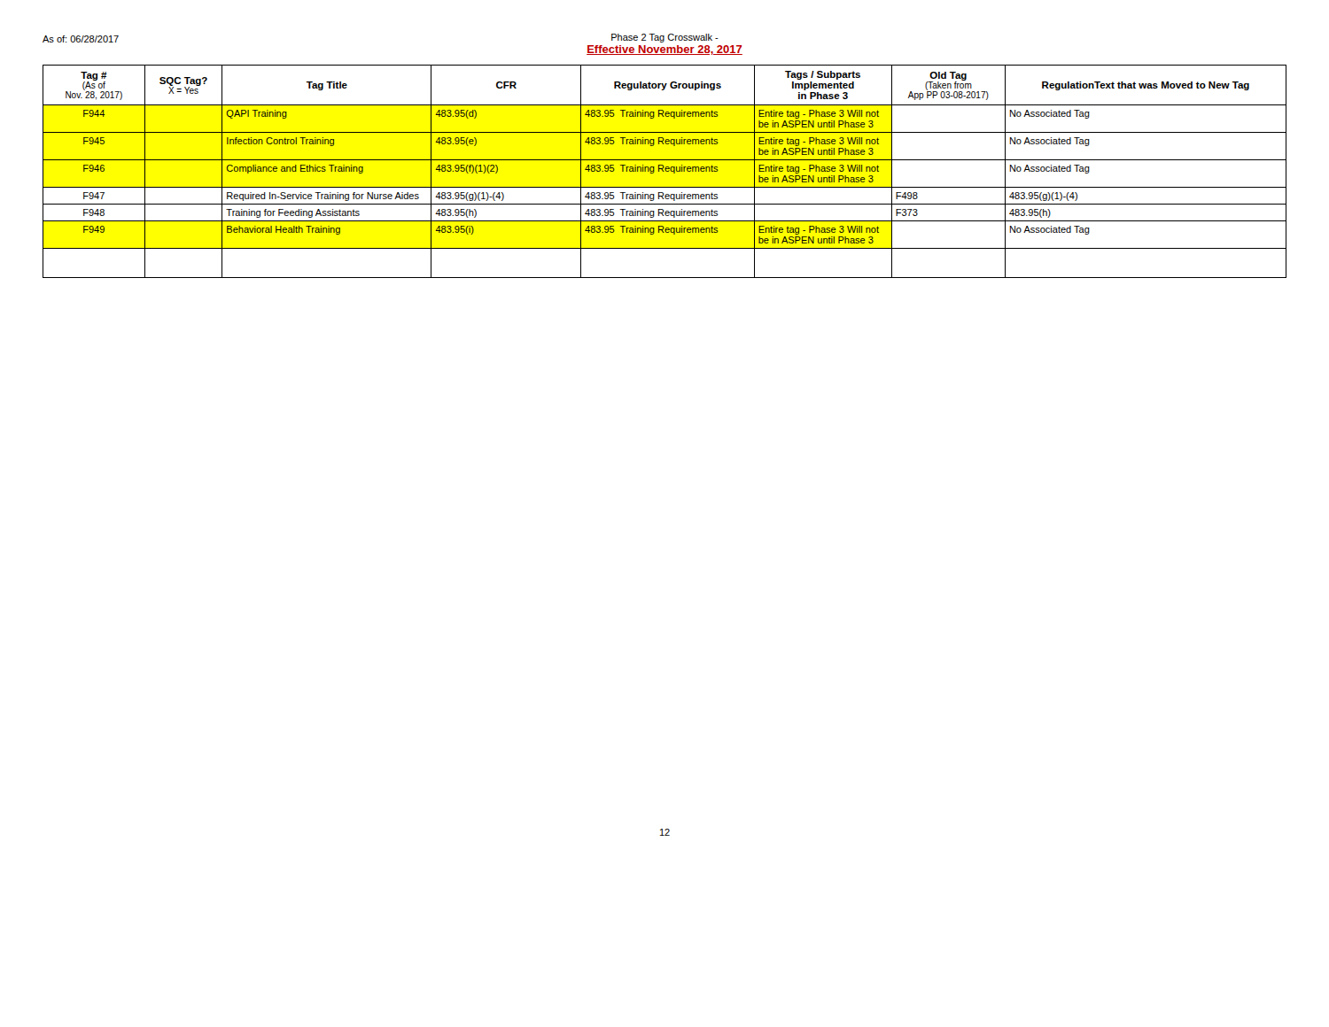As of: 06/28/2017
Phase 2 Tag Crosswalk -
Effective November 28, 2017
| Tag # (As of Nov. 28, 2017) | SQC Tag? X = Yes | Tag Title | CFR | Regulatory Groupings | Tags / Subparts Implemented in Phase 3 | Old Tag (Taken from App PP 03-08-2017) | RegulationText that was Moved to New Tag |
| --- | --- | --- | --- | --- | --- | --- | --- |
| F944 | | QAPI Training | 483.95(d) | 483.95 Training Requirements | Entire tag - Phase 3 Will not be in ASPEN until Phase 3 | | No Associated Tag |
| F945 | | Infection Control Training | 483.95(e) | 483.95 Training Requirements | Entire tag - Phase 3 Will not be in ASPEN until Phase 3 | | No Associated Tag |
| F946 | | Compliance and Ethics Training | 483.95(f)(1)(2) | 483.95 Training Requirements | Entire tag - Phase 3 Will not be in ASPEN until Phase 3 | | No Associated Tag |
| F947 | | Required In-Service Training for Nurse Aides | 483.95(g)(1)-(4) | 483.95 Training Requirements | | F498 | 483.95(g)(1)-(4) |
| F948 | | Training for Feeding Assistants | 483.95(h) | 483.95 Training Requirements | | F373 | 483.95(h) |
| F949 | | Behavioral Health Training | 483.95(i) | 483.95 Training Requirements | Entire tag - Phase 3 Will not be in ASPEN until Phase 3 | | No Associated Tag |
12